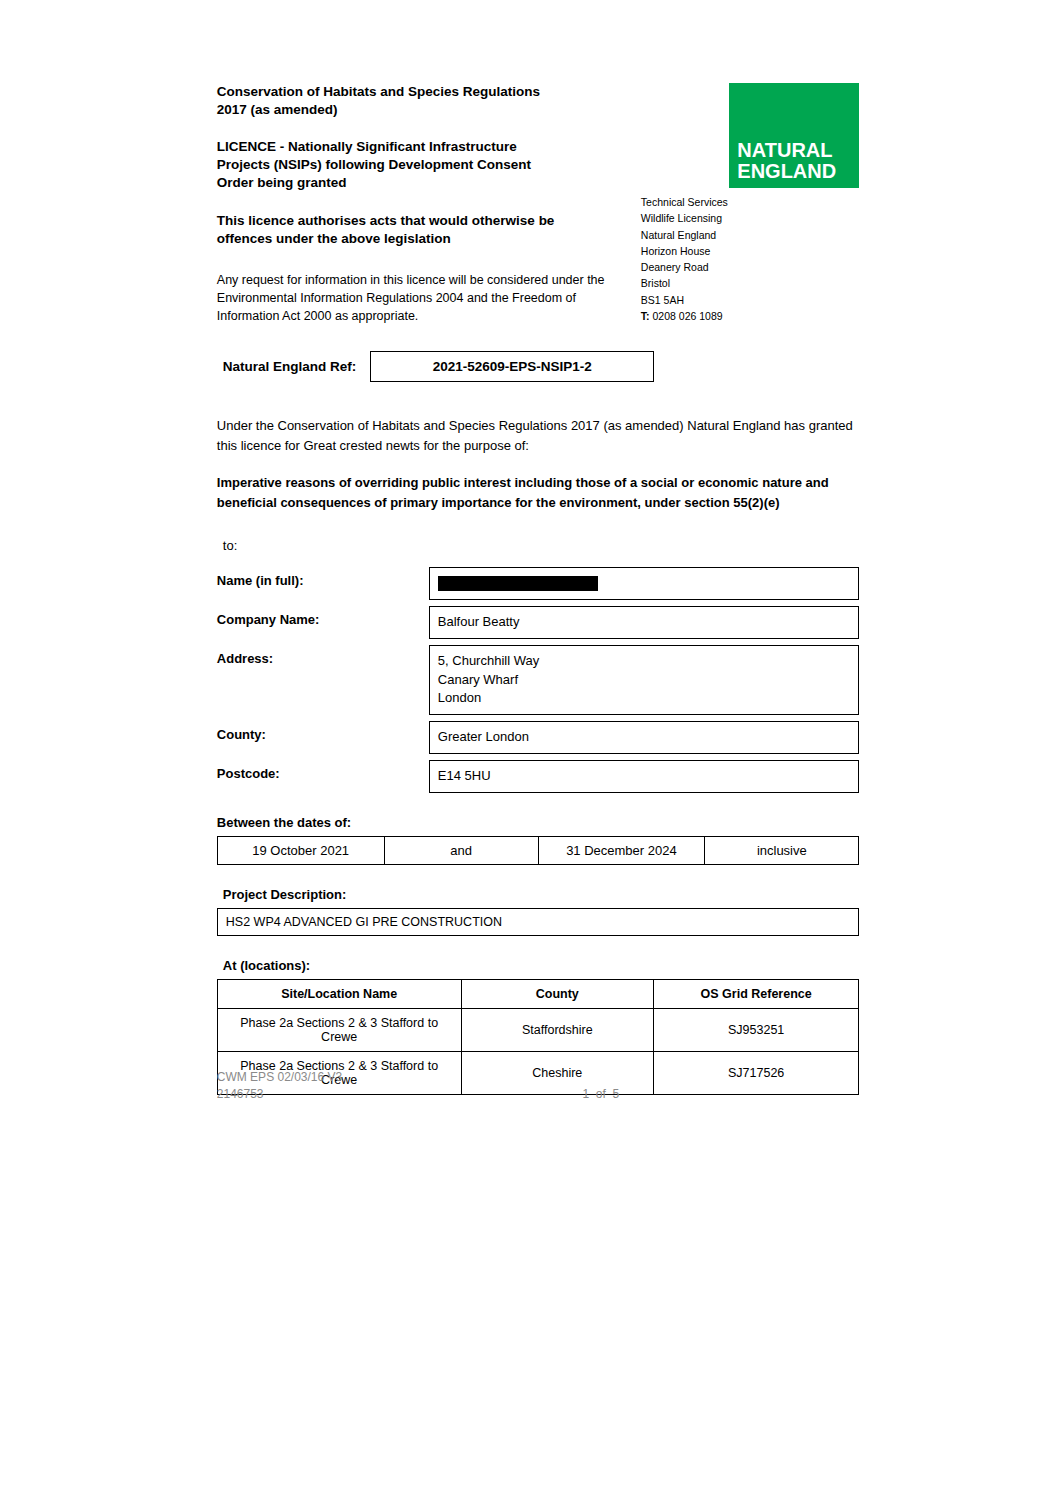Conservation of Habitats and Species Regulations
2017 (as amended)
LICENCE - Nationally Significant Infrastructure
Projects (NSIPs) following Development Consent
Order being granted
This licence authorises acts that would otherwise be
offences under the above legislation
Any request for information in this licence will be considered under the Environmental Information Regulations 2004 and the Freedom of Information Act 2000 as appropriate.
NATURAL ENGLAND
Technical Services
Wildlife Licensing
Natural England
Horizon House
Deanery Road
Bristol
BS1 5AH
T: 0208 026 1089
Natural England Ref:
2021-52609-EPS-NSIP1-2
Under the Conservation of Habitats and Species Regulations 2017 (as amended) Natural England has granted this licence for Great crested newts for the purpose of:
Imperative reasons of overriding public interest including those of a social or economic nature and beneficial consequences of primary importance for the environment, under section 55(2)(e)
to:
Name (in full):
Company Name:
Balfour Beatty
Address:
5, Churchhill Way
Canary Wharf
London
County:
Greater London
Postcode:
E14 5HU
Between the dates of:
| 19 October 2021 | and | 31 December 2024 | inclusive |
Project Description:
HS2 WP4 ADVANCED GI PRE CONSTRUCTION
At (locations):
| Site/Location Name | County | OS Grid Reference |
| --- | --- | --- |
| Phase 2a Sections 2 & 3 Stafford to Crewe | Staffordshire | SJ953251 |
| Phase 2a Sections 2 & 3 Stafford to Crewe | Cheshire | SJ717526 |
CWM EPS 02/03/16 V3
2146753
1 of 5